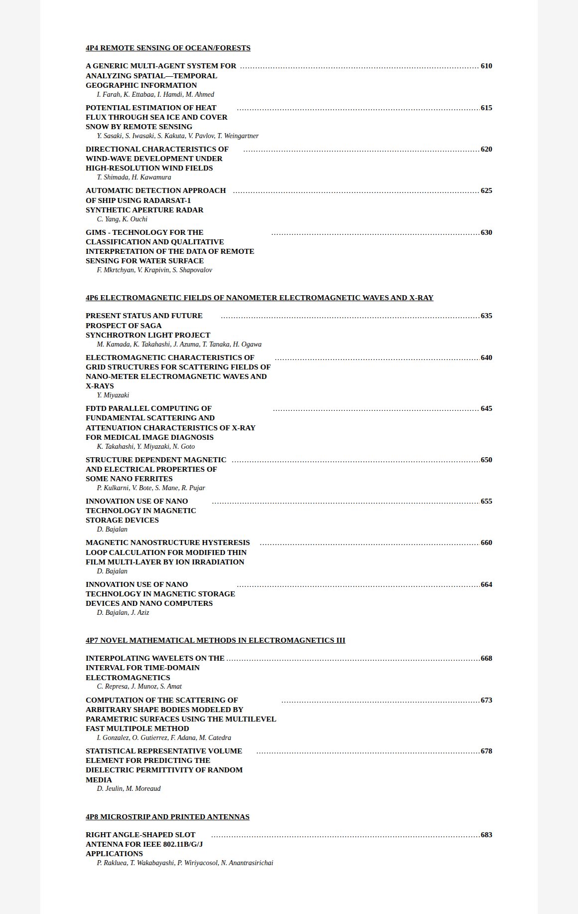4P4 Remote Sensing of Ocean/Forests
A Generic Multi-Agent System for Analyzing Spatial—Temporal Geographic Information 610
I. Farah, K. Ettabaa, I. Hamdi, M. Ahmed
Potential Estimation of Heat Flux Through Sea Ice and Cover Snow by Remote Sensing 615
Y. Sasaki, S. Iwasaki, S. Kakuta, V. Pavlov, T. Weingartner
Directional Characteristics of Wind-Wave Development Under High-Resolution Wind Fields 620
T. Shimada, H. Kawamura
Automatic Detection Approach of Ship Using Radarsat-1 Synthetic Aperture Radar 625
C. Yang, K. Ouchi
GIMS - Technology for the Classification and Qualitative Interpretation of the Data of Remote Sensing for Water Surface 630
F. Mkrtchyan, V. Krapivin, S. Shapovalov
4P6 Electromagnetic Fields of Nanometer Electromagnetic Waves and X-Ray
Present Status and Future Prospect of Saga Synchrotron Light Project 635
M. Kamada, K. Takahashi, J. Azuma, T. Tanaka, H. Ogawa
Electromagnetic Characteristics of Grid Structures for Scattering Fields of Nano-Meter Electromagnetic Waves and X-Rays 640
Y. Miyazaki
FDTD Parallel Computing of Fundamental Scattering and Attenuation Characteristics of X-Ray for Medical Image Diagnosis 645
K. Takahashi, Y. Miyazaki, N. Goto
Structure Dependent Magnetic and Electrical Properties of Some Nano Ferrites 650
P. Kulkarni, V. Bote, S. Mane, R. Pujar
Innovation Use of Nano Technology in Magnetic Storage Devices 655
D. Bajalan
Magnetic Nanostructure Hysteresis Loop Calculation for Modified Thin Film Multi-Layer by Ion Irradiation 660
D. Bajalan
Innovation Use of Nano Technology in Magnetic Storage Devices and Nano Computers 664
D. Bajalan, J. Aziz
4P7 Novel Mathematical Methods in Electromagnetics III
Interpolating Wavelets on the Interval for Time-Domain Electromagnetics 668
C. Represa, J. Munoz, S. Amat
Computation of the Scattering of Arbitrary Shape Bodies Modeled by Parametric Surfaces Using the Multilevel Fast Multipole Method 673
I. Gonzalez, O. Gutierrez, F. Adana, M. Catedra
Statistical Representative Volume Element for Predicting the Dielectric Permittivity of Random Media 678
D. Jeulin, M. Moreaud
4P8 Microstrip and Printed Antennas
Right Angle-Shaped Slot Antenna for IEEE 802.11b/g/j Applications 683
P. Rakluea, T. Wakabayashi, P. Wiriyacosol, N. Anantrasirichai